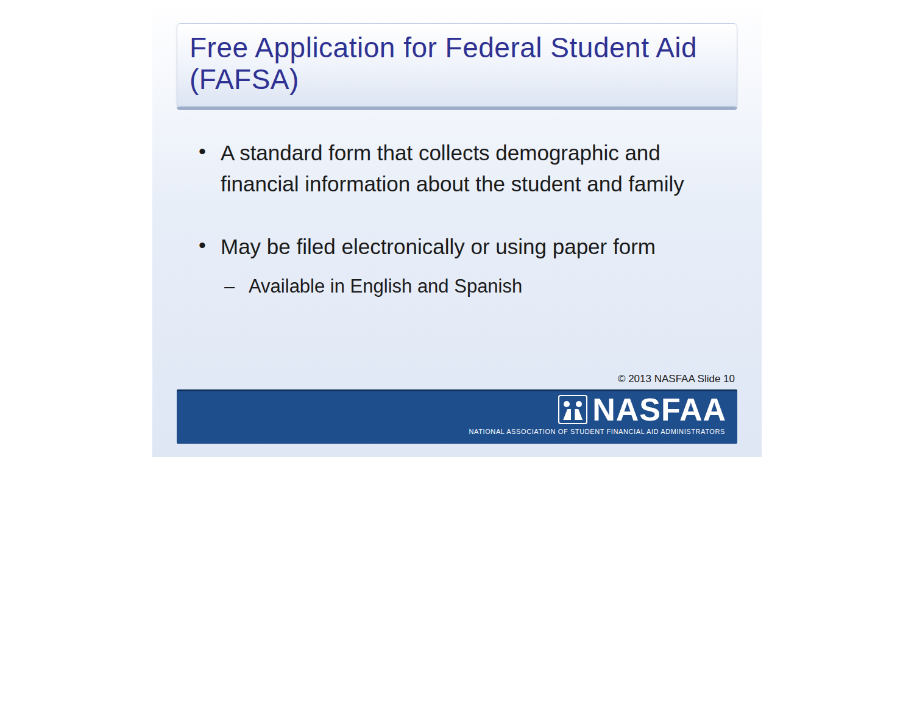Free Application for Federal Student Aid (FAFSA)
A standard form that collects demographic and financial information about the student and family
May be filed electronically or using paper form
Available in English and Spanish
© 2013 NASFAA Slide 10
NASFAA
NATIONAL ASSOCIATION OF STUDENT FINANCIAL AID ADMINISTRATORS